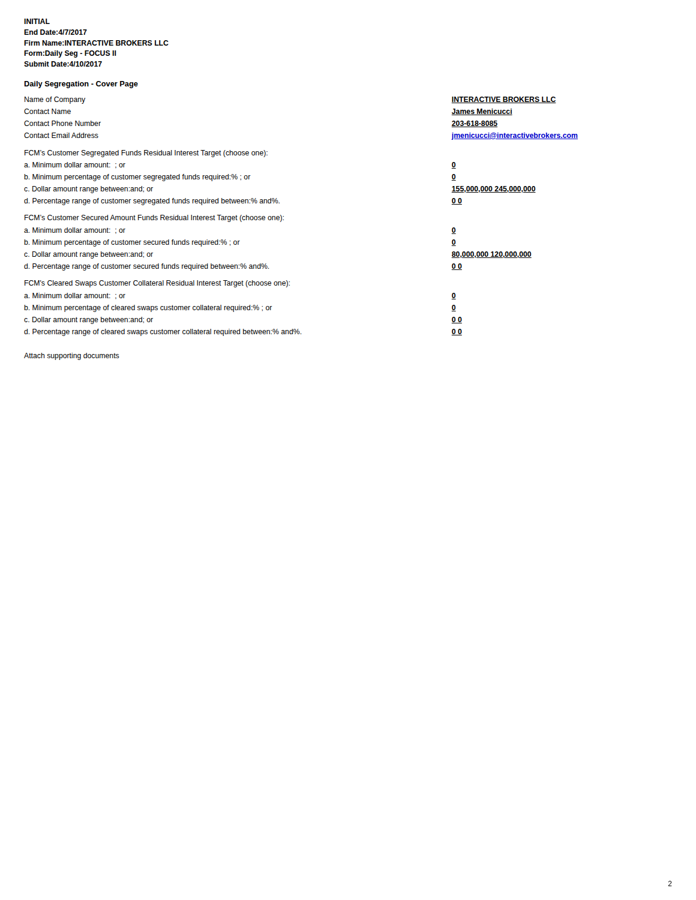INITIAL
End Date:4/7/2017
Firm Name:INTERACTIVE BROKERS LLC
Form:Daily Seg - FOCUS II
Submit Date:4/10/2017
Daily Segregation - Cover Page
| Name of Company | INTERACTIVE BROKERS LLC |
| Contact Name | James Menicucci |
| Contact Phone Number | 203-618-8085 |
| Contact Email Address | jmenicucci@interactivebrokers.com |
FCM’s Customer Segregated Funds Residual Interest Target (choose one):
| a. Minimum dollar amount: ; or | 0 |
| b. Minimum percentage of customer segregated funds required:% ; or | 0 |
| c. Dollar amount range between:and; or | 155,000,000 245,000,000 |
| d. Percentage range of customer segregated funds required between:% and%. | 0 0 |
FCM’s Customer Secured Amount Funds Residual Interest Target (choose one):
| a. Minimum dollar amount: ; or | 0 |
| b. Minimum percentage of customer secured funds required:% ; or | 0 |
| c. Dollar amount range between:and; or | 80,000,000 120,000,000 |
| d. Percentage range of customer secured funds required between:% and%. | 0 0 |
FCM's Cleared Swaps Customer Collateral Residual Interest Target (choose one):
| a. Minimum dollar amount: ; or | 0 |
| b. Minimum percentage of cleared swaps customer collateral required:% ; or | 0 |
| c. Dollar amount range between:and; or | 0 0 |
| d. Percentage range of cleared swaps customer collateral required between:% and%. | 0 0 |
Attach supporting documents
2